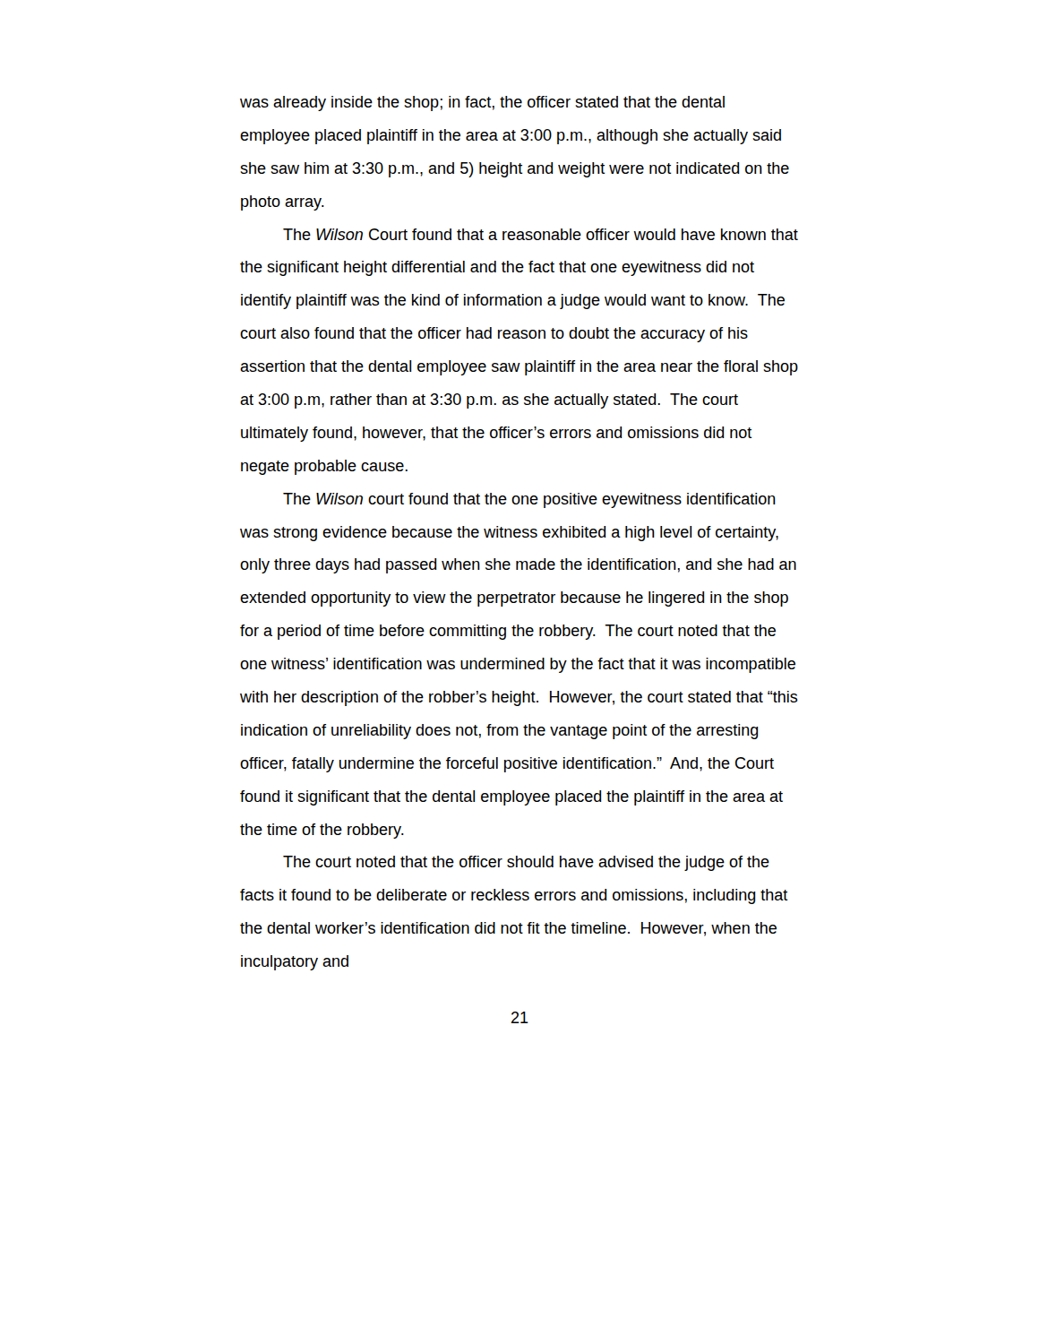was already inside the shop; in fact, the officer stated that the dental employee placed plaintiff in the area at 3:00 p.m., although she actually said she saw him at 3:30 p.m., and 5) height and weight were not indicated on the photo array.
The Wilson Court found that a reasonable officer would have known that the significant height differential and the fact that one eyewitness did not identify plaintiff was the kind of information a judge would want to know. The court also found that the officer had reason to doubt the accuracy of his assertion that the dental employee saw plaintiff in the area near the floral shop at 3:00 p.m, rather than at 3:30 p.m. as she actually stated. The court ultimately found, however, that the officer’s errors and omissions did not negate probable cause.
The Wilson court found that the one positive eyewitness identification was strong evidence because the witness exhibited a high level of certainty, only three days had passed when she made the identification, and she had an extended opportunity to view the perpetrator because he lingered in the shop for a period of time before committing the robbery. The court noted that the one witness’ identification was undermined by the fact that it was incompatible with her description of the robber’s height. However, the court stated that “this indication of unreliability does not, from the vantage point of the arresting officer, fatally undermine the forceful positive identification.” And, the Court found it significant that the dental employee placed the plaintiff in the area at the time of the robbery.
The court noted that the officer should have advised the judge of the facts it found to be deliberate or reckless errors and omissions, including that the dental worker’s identification did not fit the timeline. However, when the inculpatory and
21